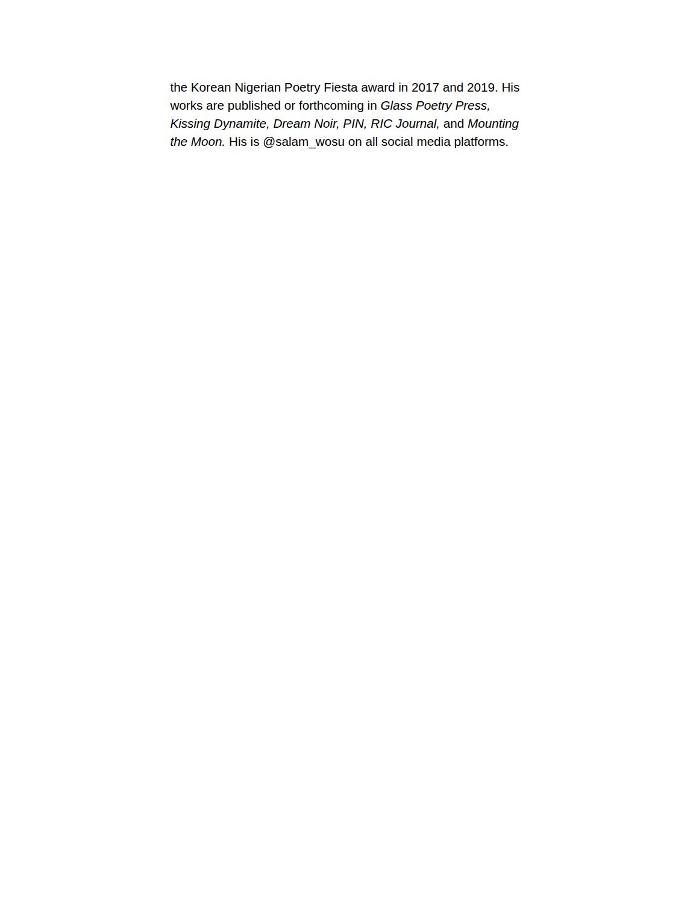the Korean Nigerian Poetry Fiesta award in 2017 and 2019. His works are published or forthcoming in Glass Poetry Press, Kissing Dynamite, Dream Noir, PIN, RIC Journal, and Mounting the Moon. His is @salam_wosu on all social media platforms.